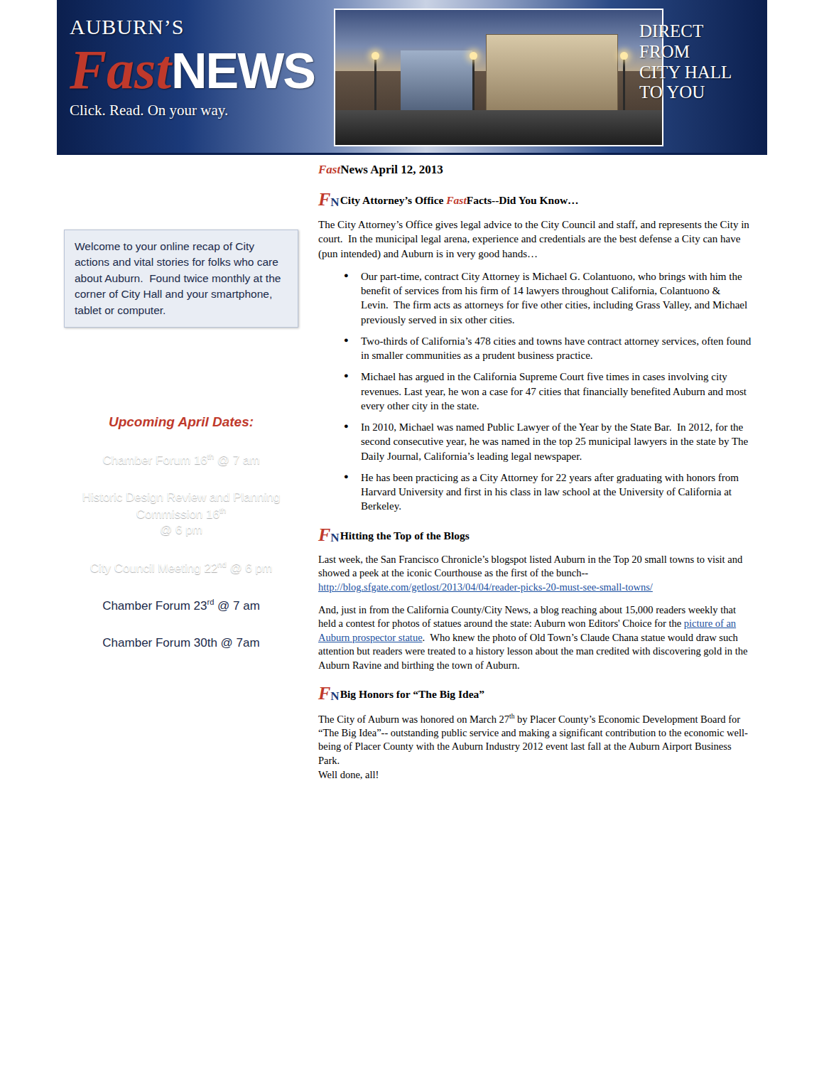AUBURN’S
Fast NEWS
Click. Read. On your way.
DIRECT
FROM
CITY HALL
TO YOU
Welcome to your online recap of City actions and vital stories for folks who care about Auburn. Found twice monthly at the corner of City Hall and your smartphone, tablet or computer.
Upcoming April Dates:
Chamber Forum 16th @ 7 am
Historic Design Review and Planning Commission 16th
@ 6 pm
City Council Meeting 22nd @ 6 pm
Chamber Forum 23rd @ 7 am
Chamber Forum 30th @ 7am
Fast News April 12, 2013
FNCity Attorney’s Office Fast Facts--Did You Know…
The City Attorney’s Office gives legal advice to the City Council and staff, and represents the City in court. In the municipal legal arena, experience and credentials are the best defense a City can have (pun intended) and Auburn is in very good hands…
Our part-time, contract City Attorney is Michael G. Colantuono, who brings with him the benefit of services from his firm of 14 lawyers throughout California, Colantuono & Levin. The firm acts as attorneys for five other cities, including Grass Valley, and Michael previously served in six other cities.
Two-thirds of California’s 478 cities and towns have contract attorney services, often found in smaller communities as a prudent business practice.
Michael has argued in the California Supreme Court five times in cases involving city revenues. Last year, he won a case for 47 cities that financially benefited Auburn and most every other city in the state.
In 2010, Michael was named Public Lawyer of the Year by the State Bar. In 2012, for the second consecutive year, he was named in the top 25 municipal lawyers in the state by The Daily Journal, California’s leading legal newspaper.
He has been practicing as a City Attorney for 22 years after graduating with honors from Harvard University and first in his class in law school at the University of California at Berkeley.
FNHitting the Top of the Blogs
Last week, the San Francisco Chronicle’s blogspot listed Auburn in the Top 20 small towns to visit and showed a peek at the iconic Courthouse as the first of the bunch-- http://blog.sfgate.com/getlost/2013/04/04/reader-picks-20-must-see-small-towns/
And, just in from the California County/City News, a blog reaching about 15,000 readers weekly that held a contest for photos of statues around the state: Auburn won Editors' Choice for the picture of an Auburn prospector statue. Who knew the photo of Old Town’s Claude Chana statue would draw such attention but readers were treated to a history lesson about the man credited with discovering gold in the Auburn Ravine and birthing the town of Auburn.
FNBig Honors for “The Big Idea”
The City of Auburn was honored on March 27th by Placer County’s Economic Development Board for “The Big Idea”-- outstanding public service and making a significant contribution to the economic well-being of Placer County with the Auburn Industry 2012 event last fall at the Auburn Airport Business Park.
Well done, all!